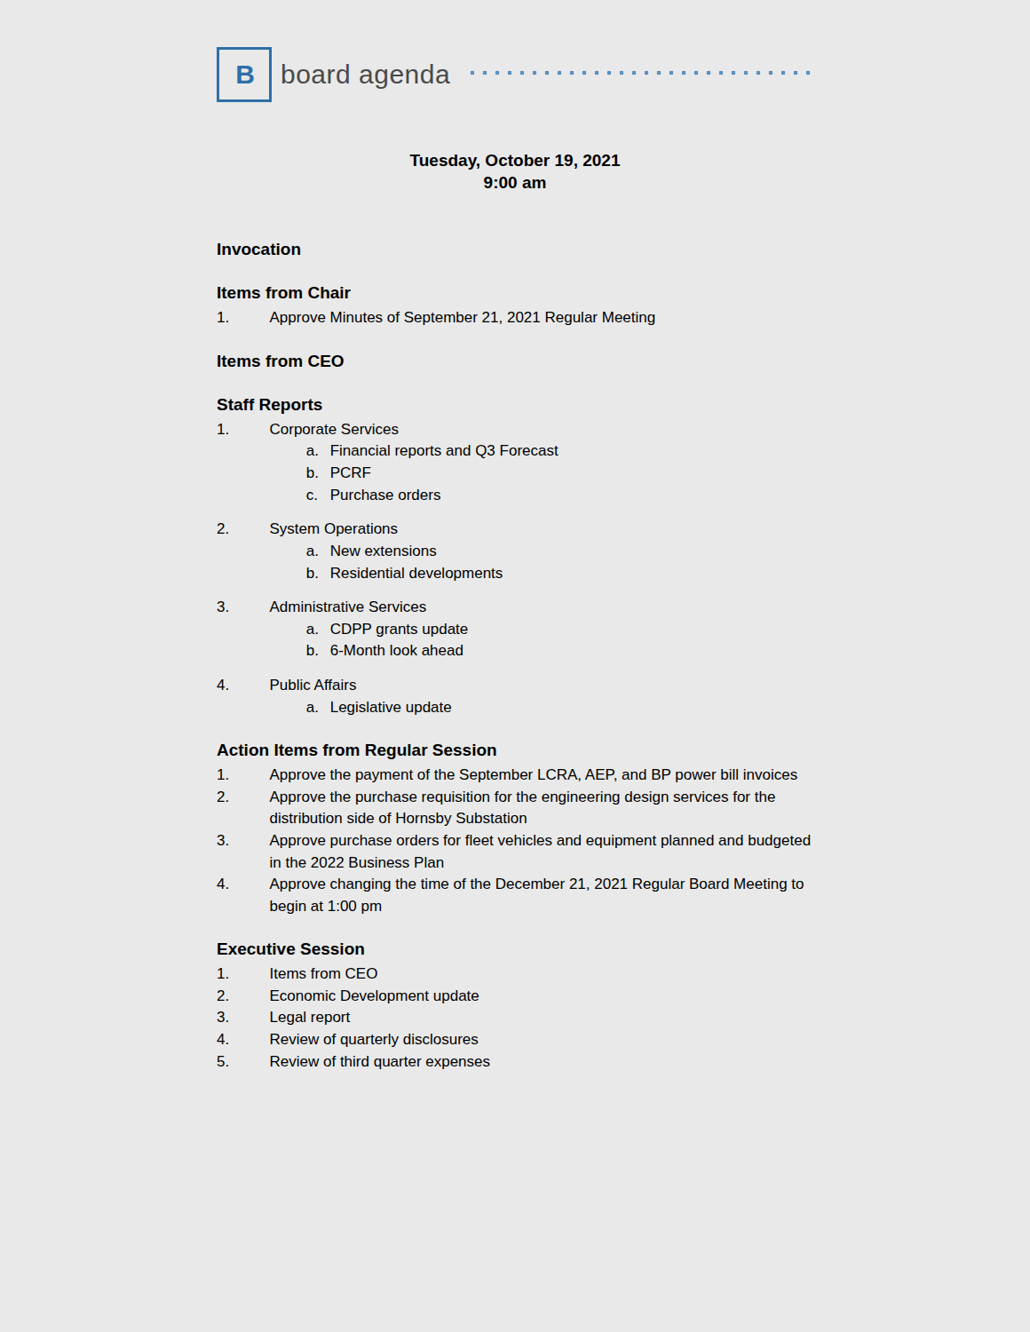B
board agenda
Tuesday, October 19, 2021
9:00 am
Invocation
Items from Chair
1.
Approve Minutes of September 21, 2021 Regular Meeting
Items from CEO
Staff Reports
1.
Corporate Services
a.
Financial reports and Q3 Forecast
b.
PCRF
c.
Purchase orders
2.
System Operations
a.
New extensions
b.
Residential developments
3.
Administrative Services
a.
CDPP grants update
b.
6-Month look ahead
4.
Public Affairs
a.
Legislative update
Action Items from Regular Session
1.
Approve the payment of the September LCRA, AEP, and BP power bill invoices
2.
Approve the purchase requisition for the engineering design services for the distribution side of Hornsby Substation
3.
Approve purchase orders for fleet vehicles and equipment planned and budgeted in the 2022 Business Plan
4.
Approve changing the time of the December 21, 2021 Regular Board Meeting to begin at 1:00 pm
Executive Session
1.
Items from CEO
2.
Economic Development update
3.
Legal report
4.
Review of quarterly disclosures
5.
Review of third quarter expenses